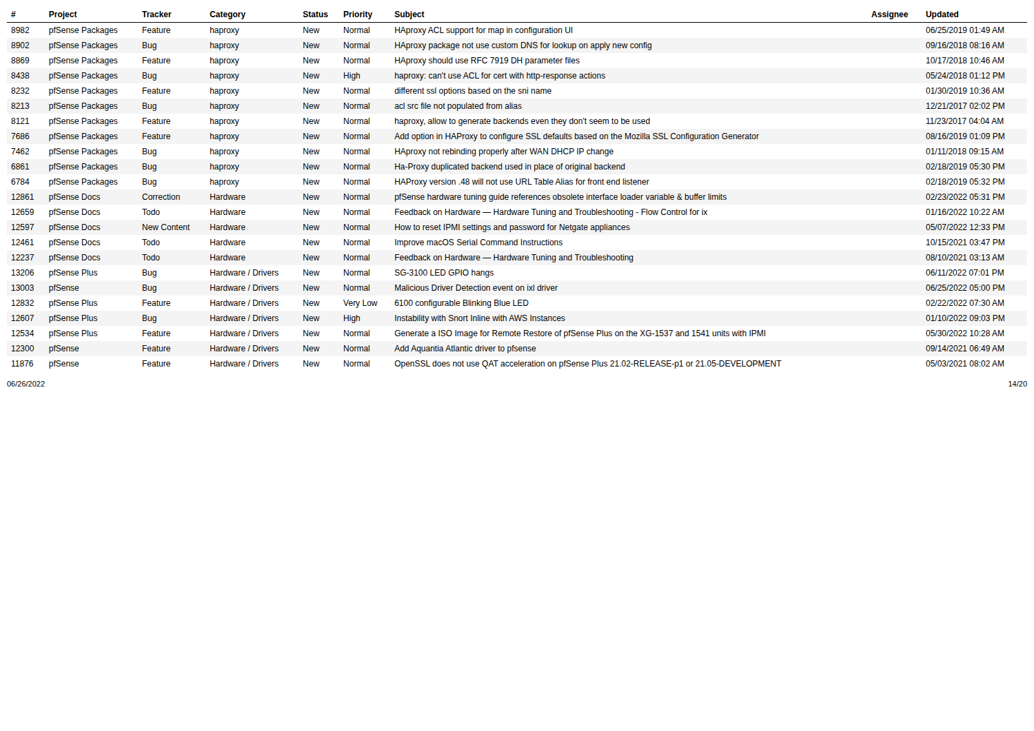| # | Project | Tracker | Category | Status | Priority | Subject | Assignee | Updated |
| --- | --- | --- | --- | --- | --- | --- | --- | --- |
| 8982 | pfSense Packages | Feature | haproxy | New | Normal | HAproxy ACL support for map in configuration UI | | 06/25/2019 01:49 AM |
| 8902 | pfSense Packages | Bug | haproxy | New | Normal | HAproxy package not use custom DNS for lookup on apply new config | | 09/16/2018 08:16 AM |
| 8869 | pfSense Packages | Feature | haproxy | New | Normal | HAproxy should use RFC 7919 DH parameter files | | 10/17/2018 10:46 AM |
| 8438 | pfSense Packages | Bug | haproxy | New | High | haproxy: can't use ACL for cert with http-response actions | | 05/24/2018 01:12 PM |
| 8232 | pfSense Packages | Feature | haproxy | New | Normal | different ssl options based on the sni name | | 01/30/2019 10:36 AM |
| 8213 | pfSense Packages | Bug | haproxy | New | Normal | acl src file not populated from alias | | 12/21/2017 02:02 PM |
| 8121 | pfSense Packages | Feature | haproxy | New | Normal | haproxy, allow to generate backends even they don't seem to be used | | 11/23/2017 04:04 AM |
| 7686 | pfSense Packages | Feature | haproxy | New | Normal | Add option in HAProxy to configure SSL defaults based on the Mozilla SSL Configuration Generator | | 08/16/2019 01:09 PM |
| 7462 | pfSense Packages | Bug | haproxy | New | Normal | HAproxy not rebinding properly after WAN DHCP IP change | | 01/11/2018 09:15 AM |
| 6861 | pfSense Packages | Bug | haproxy | New | Normal | Ha-Proxy duplicated backend used in place of original backend | | 02/18/2019 05:30 PM |
| 6784 | pfSense Packages | Bug | haproxy | New | Normal | HAProxy version .48 will not use URL Table Alias for front end listener | | 02/18/2019 05:32 PM |
| 12861 | pfSense Docs | Correction | Hardware | New | Normal | pfSense hardware tuning guide references obsolete interface loader variable & buffer limits | | 02/23/2022 05:31 PM |
| 12659 | pfSense Docs | Todo | Hardware | New | Normal | Feedback on Hardware — Hardware Tuning and Troubleshooting - Flow Control for ix | | 01/16/2022 10:22 AM |
| 12597 | pfSense Docs | New Content | Hardware | New | Normal | How to reset IPMI settings and password for Netgate appliances | | 05/07/2022 12:33 PM |
| 12461 | pfSense Docs | Todo | Hardware | New | Normal | Improve macOS Serial Command Instructions | | 10/15/2021 03:47 PM |
| 12237 | pfSense Docs | Todo | Hardware | New | Normal | Feedback on Hardware — Hardware Tuning and Troubleshooting | | 08/10/2021 03:13 AM |
| 13206 | pfSense Plus | Bug | Hardware / Drivers | New | Normal | SG-3100 LED GPIO hangs | | 06/11/2022 07:01 PM |
| 13003 | pfSense | Bug | Hardware / Drivers | New | Normal | Malicious Driver Detection event on ixl driver | | 06/25/2022 05:00 PM |
| 12832 | pfSense Plus | Feature | Hardware / Drivers | New | Very Low | 6100 configurable Blinking Blue LED | | 02/22/2022 07:30 AM |
| 12607 | pfSense Plus | Bug | Hardware / Drivers | New | High | Instability with Snort Inline with AWS Instances | | 01/10/2022 09:03 PM |
| 12534 | pfSense Plus | Feature | Hardware / Drivers | New | Normal | Generate a ISO Image for Remote Restore of pfSense Plus on the XG-1537 and 1541 units with IPMI | | 05/30/2022 10:28 AM |
| 12300 | pfSense | Feature | Hardware / Drivers | New | Normal | Add Aquantia Atlantic driver to pfsense | | 09/14/2021 06:49 AM |
| 11876 | pfSense | Feature | Hardware / Drivers | New | Normal | OpenSSL does not use QAT acceleration on pfSense Plus 21.02-RELEASE-p1 or 21.05-DEVELOPMENT | | 05/03/2021 08:02 AM |
06/26/2022 14/20